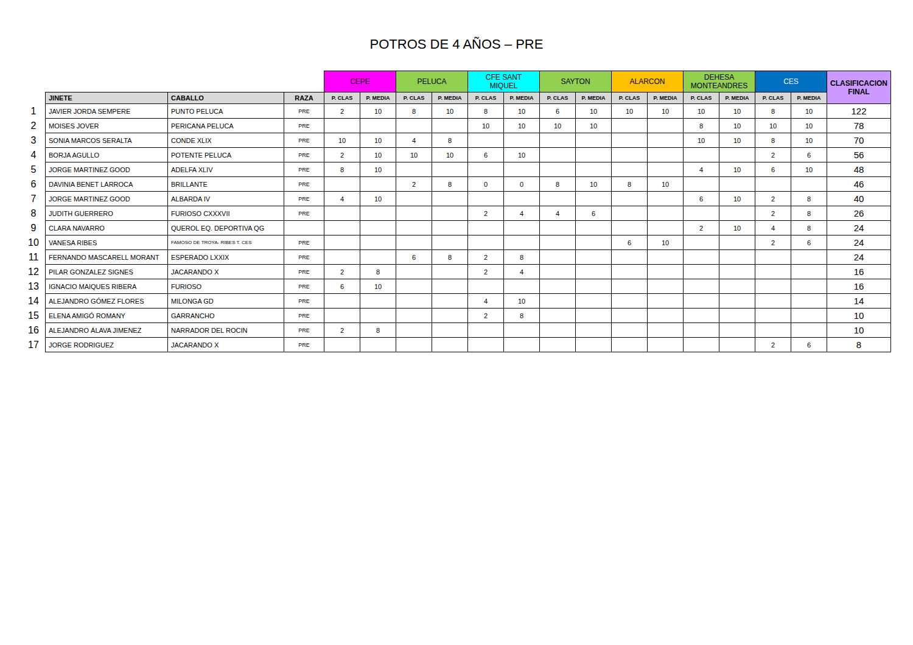POTROS DE 4 AÑOS – PRE
| | | | | CEPE | PELUCA | CFE SANT MIQUEL | SAYTON | ALARCON | DEHESA MONTEANDRES | CES | CLASIFICACION FINAL |
| --- | --- | --- | --- | --- | --- | --- | --- | --- | --- | --- | --- |
| | JINETE | CABALLO | RAZA | P. CLAS | P. MEDIA | P. CLAS | P. MEDIA | P. CLAS | P. MEDIA | P. CLAS | P. MEDIA | P. CLAS | P. MEDIA | P. CLAS | P. MEDIA | P. CLAS | P. MEDIA |
| 1 | JAVIER JORDA SEMPERE | PUNTO PELUCA | PRE | 2 | 10 | 8 | 10 | 8 | 10 | 6 | 10 | 10 | 10 | 10 | 10 | 8 | 10 | 122 |
| 2 | MOISES JOVER | PERICANA PELUCA | PRE | | | | | 10 | 10 | 10 | 10 | | | 8 | 10 | 10 | 10 | 78 |
| 3 | SONIA MARCOS SERALTA | CONDE XLIX | PRE | 10 | 10 | 4 | 8 | | | | | | | 10 | 10 | 8 | 10 | 70 |
| 4 | BORJA AGULLO | POTENTE PELUCA | PRE | 2 | 10 | 10 | 10 | 6 | 10 | | | | | | | 2 | 6 | 56 |
| 5 | JORGE MARTINEZ GOOD | ADELFA XLIV | PRE | 8 | 10 | | | | | | | | | 4 | 10 | 6 | 10 | 48 |
| 6 | DAVINIA BENET LARROCA | BRILLANTE | PRE | | | 2 | 8 | 0 | 0 | 8 | 10 | 8 | 10 | | | | | 46 |
| 7 | JORGE MARTINEZ GOOD | ALBARDA IV | PRE | 4 | 10 | | | | | | | | | 6 | 10 | 2 | 8 | 40 |
| 8 | JUDITH GUERRERO | FURIOSO CXXXVII | PRE | | | | | 2 | 4 | 4 | 6 | | | | | 2 | 8 | 26 |
| 9 | CLARA NAVARRO | QUEROL EQ. DEPORTIVA QG | | | | | | | | | | | | 2 | 10 | 4 | 8 | 24 |
| 10 | VANESA RIBES | FAMOSO DE TROYA- RIBES T. CES | PRE | | | | | | | | | 6 | 10 | | | 2 | 6 | 24 |
| 11 | FERNANDO MASCARELL MORANT | ESPERADO LXXIX | PRE | | | 6 | 8 | 2 | 8 | | | | | | | | | 24 |
| 12 | PILAR GONZALEZ SIGNES | JACARANDO X | PRE | 2 | 8 | | | 2 | 4 | | | | | | | | | 16 |
| 13 | IGNACIO MAIQUES RIBERA | FURIOSO | PRE | 6 | 10 | | | | | | | | | | | | | 16 |
| 14 | ALEJANDRO GÓMEZ FLORES | MILONGA GD | PRE | | | | | 4 | 10 | | | | | | | | | 14 |
| 15 | ELENA AMIGÓ ROMANY | GARRANCHO | PRE | | | | | 2 | 8 | | | | | | | | | 10 |
| 16 | ALEJANDRO ÁLAVA JIMENEZ | NARRADOR DEL ROCIN | PRE | 2 | 8 | | | | | | | | | | | | | 10 |
| 17 | JORGE RODRIGUEZ | JACARANDO X | PRE | | | | | | | | | | | | | 2 | 6 | 8 |